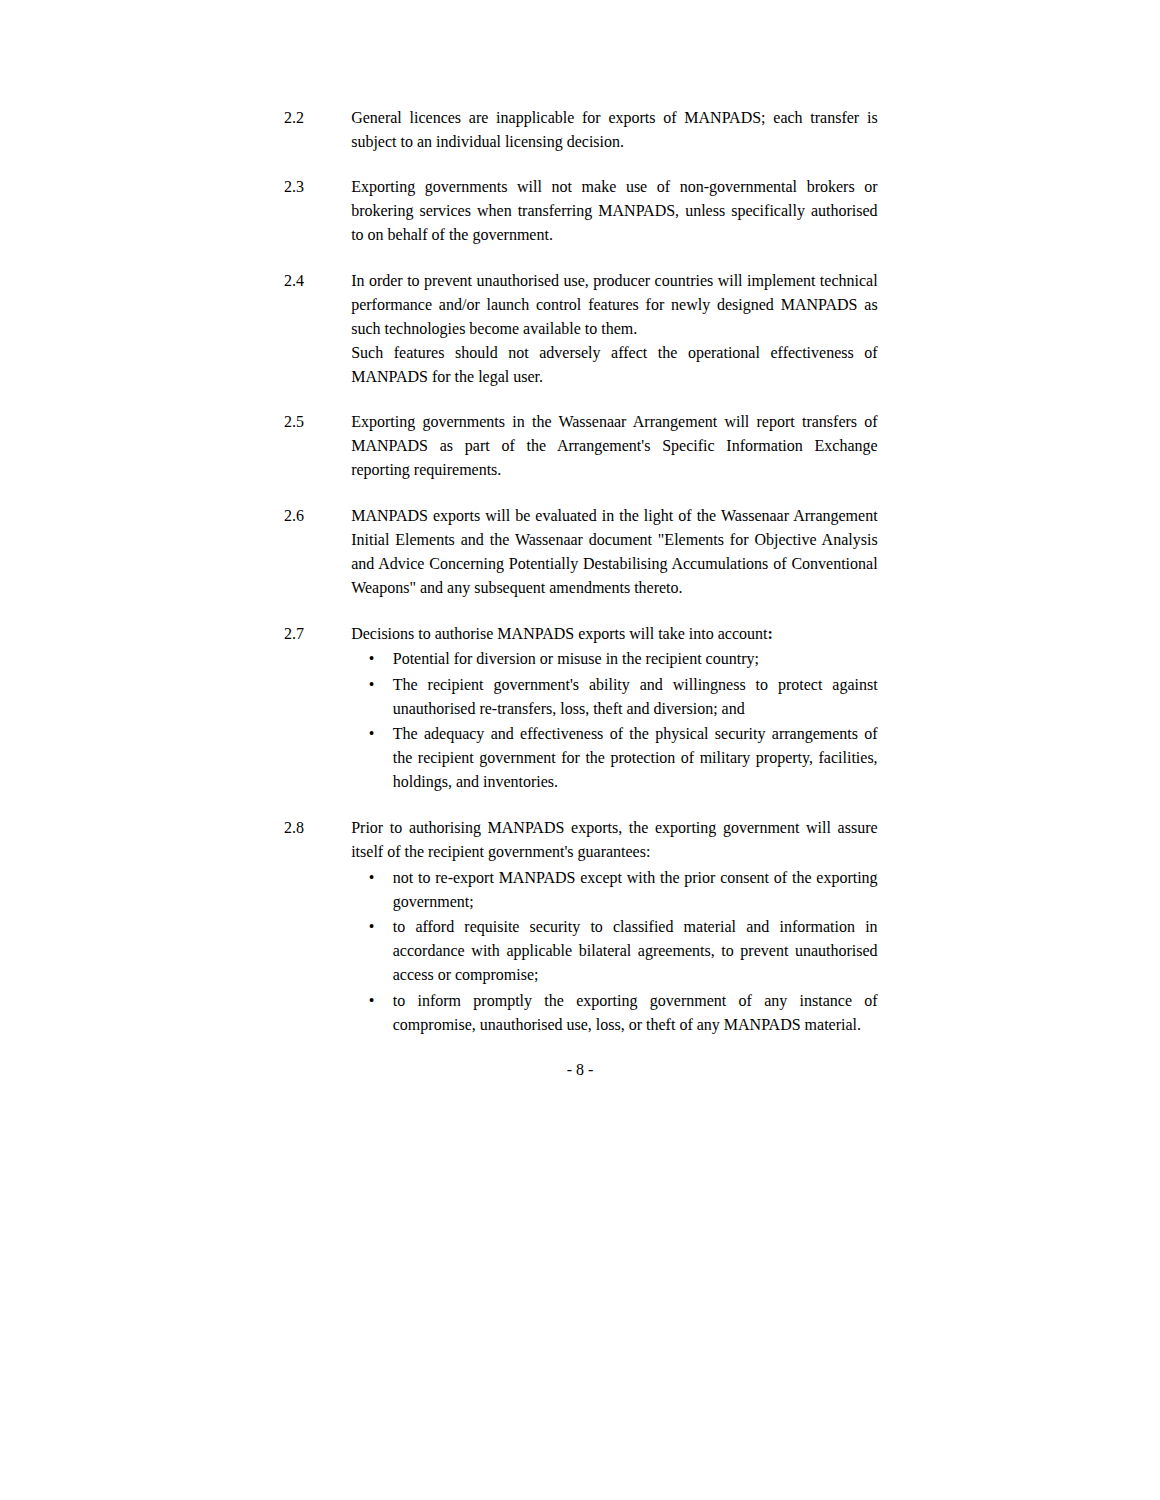2.2
General licences are inapplicable for exports of MANPADS; each transfer is subject to an individual licensing decision.
2.3
Exporting governments will not make use of non-governmental brokers or brokering services when transferring MANPADS, unless specifically authorised to on behalf of the government.
2.4
In order to prevent unauthorised use, producer countries will implement technical performance and/or launch control features for newly designed MANPADS as such technologies become available to them.
Such features should not adversely affect the operational effectiveness of MANPADS for the legal user.
2.5
Exporting governments in the Wassenaar Arrangement will report transfers of MANPADS as part of the Arrangement's Specific Information Exchange reporting requirements.
2.6
MANPADS exports will be evaluated in the light of the Wassenaar Arrangement Initial Elements and the Wassenaar document "Elements for Objective Analysis and Advice Concerning Potentially Destabilising Accumulations of Conventional Weapons" and any subsequent amendments thereto.
2.7
Decisions to authorise MANPADS exports will take into account:
Potential for diversion or misuse in the recipient country;
The recipient government's ability and willingness to protect against unauthorised re-transfers, loss, theft and diversion; and
The adequacy and effectiveness of the physical security arrangements of the recipient government for the protection of military property, facilities, holdings, and inventories.
2.8
Prior to authorising MANPADS exports, the exporting government will assure itself of the recipient government's guarantees:
not to re-export MANPADS except with the prior consent of the exporting government;
to afford requisite security to classified material and information in accordance with applicable bilateral agreements, to prevent unauthorised access or compromise;
to inform promptly the exporting government of any instance of compromise, unauthorised use, loss, or theft of any MANPADS material.
- 8 -